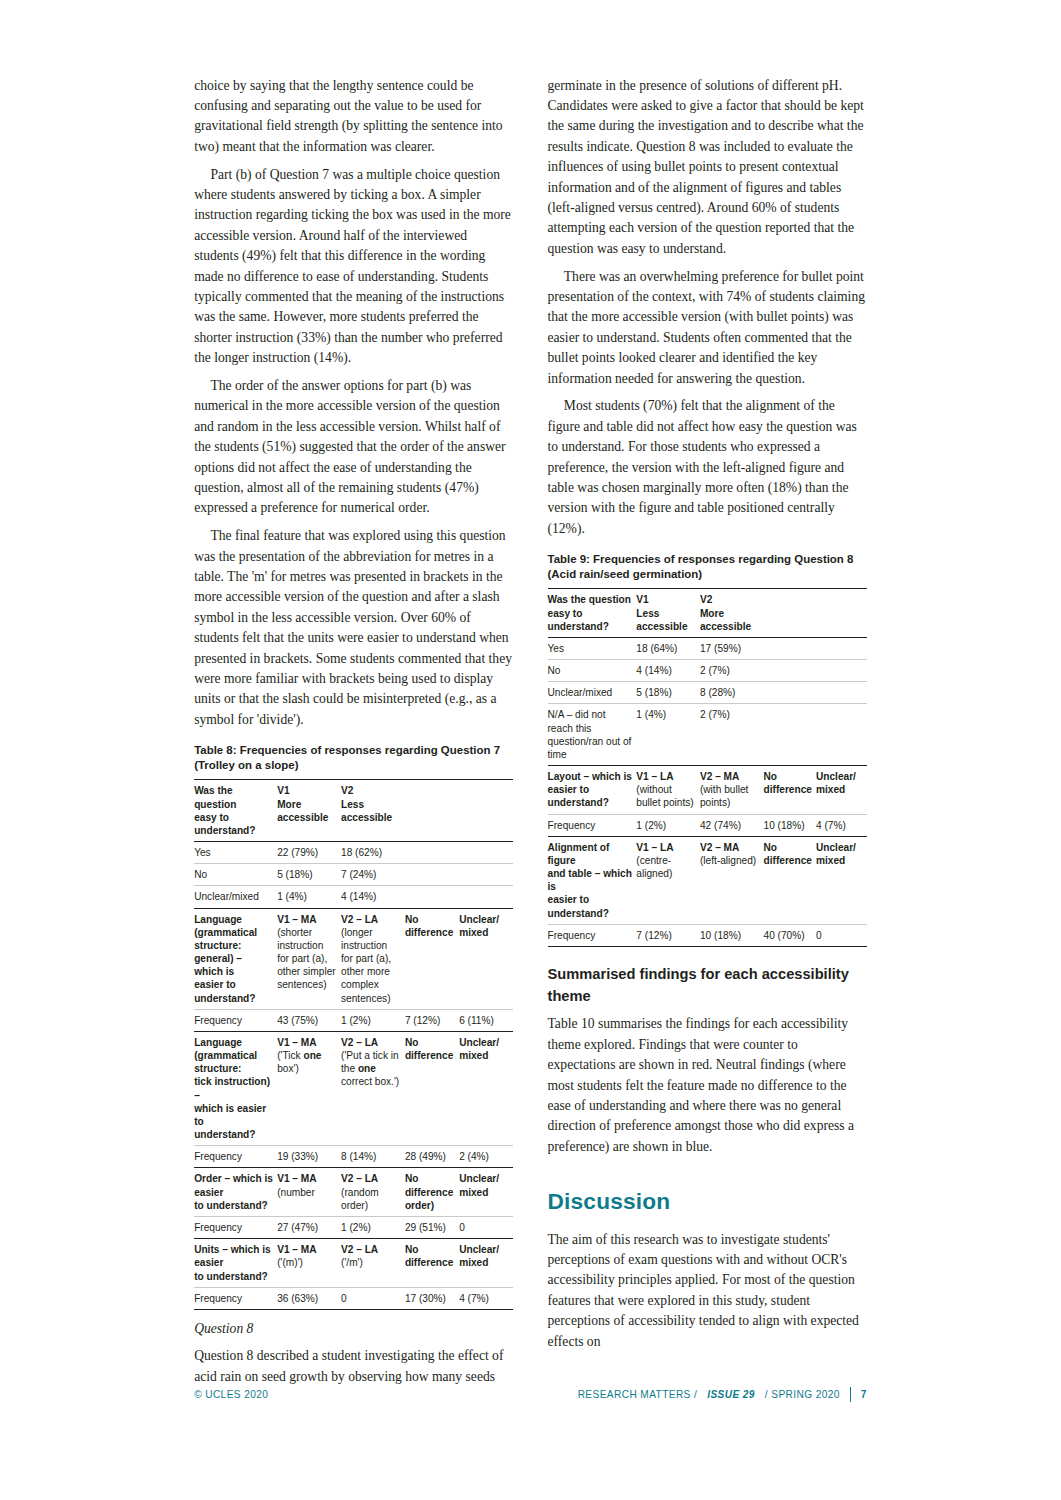choice by saying that the lengthy sentence could be confusing and separating out the value to be used for gravitational field strength (by splitting the sentence into two) meant that the information was clearer.
Part (b) of Question 7 was a multiple choice question where students answered by ticking a box. A simpler instruction regarding ticking the box was used in the more accessible version. Around half of the interviewed students (49%) felt that this difference in the wording made no difference to ease of understanding. Students typically commented that the meaning of the instructions was the same. However, more students preferred the shorter instruction (33%) than the number who preferred the longer instruction (14%).
The order of the answer options for part (b) was numerical in the more accessible version of the question and random in the less accessible version. Whilst half of the students (51%) suggested that the order of the answer options did not affect the ease of understanding the question, almost all of the remaining students (47%) expressed a preference for numerical order.
The final feature that was explored using this question was the presentation of the abbreviation for metres in a table. The 'm' for metres was presented in brackets in the more accessible version of the question and after a slash symbol in the less accessible version. Over 60% of students felt that the units were easier to understand when presented in brackets. Some students commented that they were more familiar with brackets being used to display units or that the slash could be misinterpreted (e.g., as a symbol for 'divide').
Table 8: Frequencies of responses regarding Question 7 (Trolley on a slope)
| Was the question easy to understand? | V1 More accessible | V2 Less accessible | | |
| --- | --- | --- | --- | --- |
| Yes | 22 (79%) | 18 (62%) | | |
| No | 5 (18%) | 7 (24%) | | |
| Unclear/mixed | 1 (4%) | 4 (14%) | | |
| Language (grammatical structure: general) – which is easier to understand? | V1 – MA (shorter instruction for part (a), other simpler sentences) | V2 – LA (longer instruction for part (a), other more complex sentences) | No difference | Unclear/ mixed |
| Frequency | 43 (75%) | 1 (2%) | 7 (12%) | 6 (11%) |
| Language (grammatical structure: tick instruction) – which is easier to understand? | V1 – MA ('Tick one box') | V2 – LA ('Put a tick in the one correct box.') | No difference | Unclear/ mixed |
| Frequency | 19 (33%) | 8 (14%) | 28 (49%) | 2 (4%) |
| Order – which is easier to understand? | V1 – MA (number | V2 – LA (random order) | No difference order) | Unclear/ mixed |
| Frequency | 27 (47%) | 1 (2%) | 29 (51%) | 0 |
| Units – which is easier to understand? | V1 – MA ('(m)') | V2 – LA ('/m') | No difference | Unclear/ mixed |
| Frequency | 36 (63%) | 0 | 17 (30%) | 4 (7%) |
Question 8
Question 8 described a student investigating the effect of acid rain on seed growth by observing how many seeds germinate in the presence of solutions of different pH. Candidates were asked to give a factor that should be kept the same during the investigation and to describe what the results indicate. Question 8 was included to evaluate the influences of using bullet points to present contextual information and of the alignment of figures and tables (left-aligned versus centred). Around 60% of students attempting each version of the question reported that the question was easy to understand.
There was an overwhelming preference for bullet point presentation of the context, with 74% of students claiming that the more accessible version (with bullet points) was easier to understand. Students often commented that the bullet points looked clearer and identified the key information needed for answering the question.
Most students (70%) felt that the alignment of the figure and table did not affect how easy the question was to understand. For those students who expressed a preference, the version with the left-aligned figure and table was chosen marginally more often (18%) than the version with the figure and table positioned centrally (12%).
Table 9: Frequencies of responses regarding Question 8 (Acid rain/seed germination)
| Was the question easy to understand? | V1 Less accessible | V2 More accessible | | |
| --- | --- | --- | --- | --- |
| Yes | 18 (64%) | 17 (59%) | | |
| No | 4 (14%) | 2 (7%) | | |
| Unclear/mixed | 5 (18%) | 8 (28%) | | |
| N/A – did not reach this question/ran out of time | 1 (4%) | 2 (7%) | | |
| Layout – which is easier to understand? | V1 – LA (without bullet points) | V2 – MA (with bullet points) | No difference | Unclear/ mixed |
| Frequency | 1 (2%) | 42 (74%) | 10 (18%) | 4 (7%) |
| Alignment of figure and table – which is easier to understand? | V1 – LA (centre-aligned) | V2 – MA (left-aligned) | No difference | Unclear/ mixed |
| Frequency | 7 (12%) | 10 (18%) | 40 (70%) | 0 |
Summarised findings for each accessibility theme
Table 10 summarises the findings for each accessibility theme explored. Findings that were counter to expectations are shown in red. Neutral findings (where most students felt the feature made no difference to the ease of understanding and where there was no general direction of preference amongst those who did express a preference) are shown in blue.
Discussion
The aim of this research was to investigate students' perceptions of exam questions with and without OCR's accessibility principles applied. For most of the question features that were explored in this study, student perceptions of accessibility tended to align with expected effects on
© UCLES 2020
RESEARCH MATTERS / ISSUE 29 / SPRING 2020 7